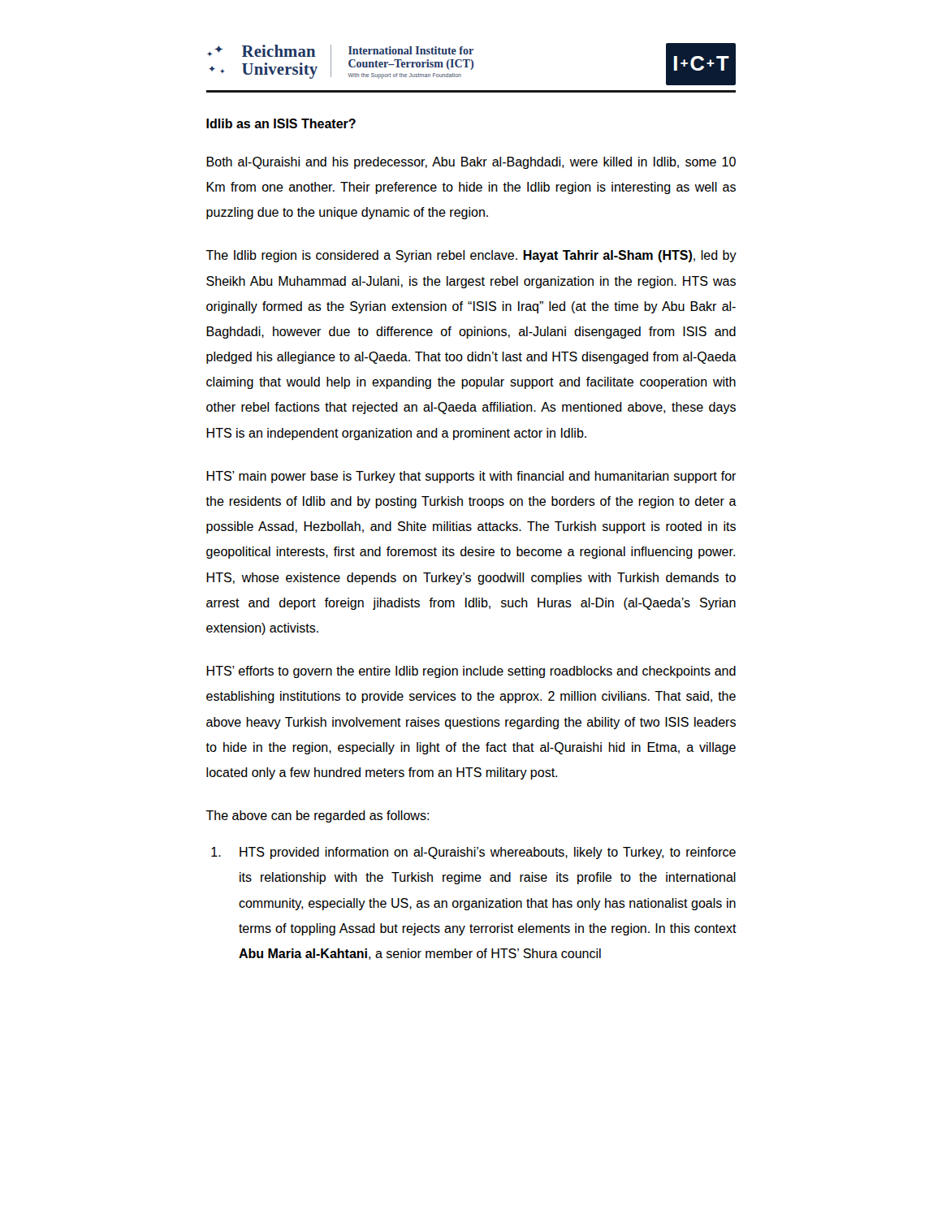✦ ✦ ✦ ✦
Reichman
University
International Institute for
Counter–Terrorism (ICT)
With the Support of the Justman Foundation
I+C+T
Idlib as an ISIS Theater?
Both al-Quraishi and his predecessor, Abu Bakr al-Baghdadi, were killed in Idlib, some 10 Km from one another. Their preference to hide in the Idlib region is interesting as well as puzzling due to the unique dynamic of the region.
The Idlib region is considered a Syrian rebel enclave. Hayat Tahrir al-Sham (HTS), led by Sheikh Abu Muhammad al-Julani, is the largest rebel organization in the region. HTS was originally formed as the Syrian extension of “ISIS in Iraq” led (at the time by Abu Bakr al-Baghdadi, however due to difference of opinions, al-Julani disengaged from ISIS and pledged his allegiance to al-Qaeda. That too didn’t last and HTS disengaged from al-Qaeda claiming that would help in expanding the popular support and facilitate cooperation with other rebel factions that rejected an al-Qaeda affiliation. As mentioned above, these days HTS is an independent organization and a prominent actor in Idlib.
HTS’ main power base is Turkey that supports it with financial and humanitarian support for the residents of Idlib and by posting Turkish troops on the borders of the region to deter a possible Assad, Hezbollah, and Shite militias attacks. The Turkish support is rooted in its geopolitical interests, first and foremost its desire to become a regional influencing power. HTS, whose existence depends on Turkey’s goodwill complies with Turkish demands to arrest and deport foreign jihadists from Idlib, such Huras al-Din (al-Qaeda’s Syrian extension) activists.
HTS’ efforts to govern the entire Idlib region include setting roadblocks and checkpoints and establishing institutions to provide services to the approx. 2 million civilians. That said, the above heavy Turkish involvement raises questions regarding the ability of two ISIS leaders to hide in the region, especially in light of the fact that al-Quraishi hid in Etma, a village located only a few hundred meters from an HTS military post.
The above can be regarded as follows:
HTS provided information on al-Quraishi’s whereabouts, likely to Turkey, to reinforce its relationship with the Turkish regime and raise its profile to the international community, especially the US, as an organization that has only has nationalist goals in terms of toppling Assad but rejects any terrorist elements in the region. In this context Abu Maria al-Kahtani, a senior member of HTS’ Shura council